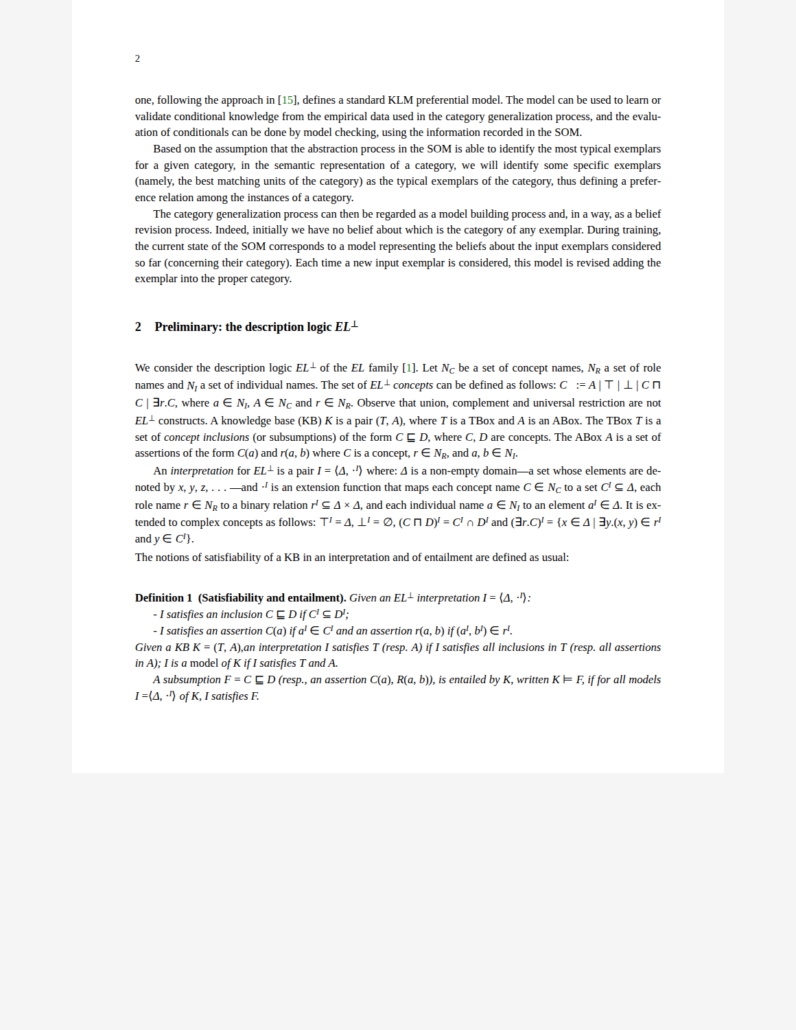2
one, following the approach in [15], defines a standard KLM preferential model. The model can be used to learn or validate conditional knowledge from the empirical data used in the category generalization process, and the evaluation of conditionals can be done by model checking, using the information recorded in the SOM.
Based on the assumption that the abstraction process in the SOM is able to identify the most typical exemplars for a given category, in the semantic representation of a category, we will identify some specific exemplars (namely, the best matching units of the category) as the typical exemplars of the category, thus defining a preference relation among the instances of a category.
The category generalization process can then be regarded as a model building process and, in a way, as a belief revision process. Indeed, initially we have no belief about which is the category of any exemplar. During training, the current state of the SOM corresponds to a model representing the beliefs about the input exemplars considered so far (concerning their category). Each time a new input exemplar is considered, this model is revised adding the exemplar into the proper category.
2 Preliminary: the description logic EL⊥
We consider the description logic EL⊥ of the EL family [1]. Let NC be a set of concept names, NR a set of role names and NI a set of individual names. The set of EL⊥ concepts can be defined as follows: C := A | ⊤ | ⊥ | C ⊓ C | ∃r.C, where a ∈ NI, A ∈ NC and r ∈ NR. Observe that union, complement and universal restriction are not EL⊥ constructs. A knowledge base (KB) K is a pair (T, A), where T is a TBox and A is an ABox. The TBox T is a set of concept inclusions (or subsumptions) of the form C ⊑ D, where C, D are concepts. The ABox A is a set of assertions of the form C(a) and r(a, b) where C is a concept, r ∈ NR, and a, b ∈ NI.
An interpretation for EL⊥ is a pair I = ⟨Δ, ·I⟩ where: Δ is a non-empty domain—a set whose elements are denoted by x, y, z, . . . —and ·I is an extension function that maps each concept name C ∈ NC to a set CI ⊆ Δ, each role name r ∈ NR to a binary relation rI ⊆ Δ × Δ, and each individual name a ∈ NI to an element aI ∈ Δ. It is extended to complex concepts as follows: ⊤I = Δ, ⊥I = ∅, (C ⊓ D)I = CI ∩ DI and (∃r.C)I = {x ∈ Δ | ∃y.(x, y) ∈ rI and y ∈ CI}.
The notions of satisfiability of a KB in an interpretation and of entailment are defined as usual:
Definition 1 (Satisfiability and entailment). Given an EL⊥ interpretation I = ⟨Δ, ·I⟩:
- I satisfies an inclusion C ⊑ D if CI ⊆ DI;
- I satisfies an assertion C(a) if aI ∈ CI and an assertion r(a, b) if (aI, bI) ∈ rI.
Given a KB K = (T, A),an interpretation I satisfies T (resp. A) if I satisfies all inclusions in T (resp. all assertions in A); I is a model of K if I satisfies T and A.
A subsumption F = C ⊑ D (resp., an assertion C(a), R(a, b)), is entailed by K, written K ⊨ F, if for all models I =⟨Δ, ·I⟩ of K, I satisfies F.